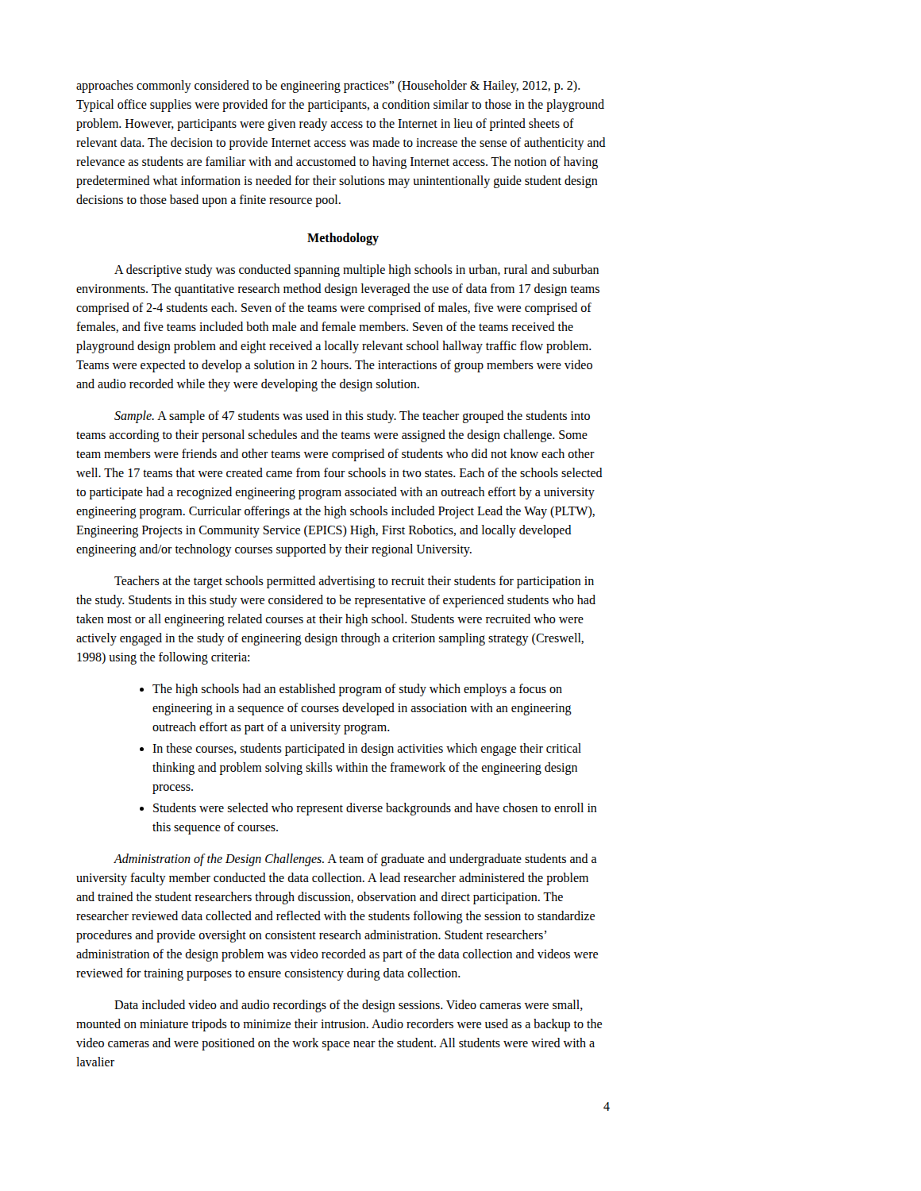approaches commonly considered to be engineering practices” (Householder & Hailey, 2012, p. 2). Typical office supplies were provided for the participants, a condition similar to those in the playground problem. However, participants were given ready access to the Internet in lieu of printed sheets of relevant data. The decision to provide Internet access was made to increase the sense of authenticity and relevance as students are familiar with and accustomed to having Internet access. The notion of having predetermined what information is needed for their solutions may unintentionally guide student design decisions to those based upon a finite resource pool.
Methodology
A descriptive study was conducted spanning multiple high schools in urban, rural and suburban environments. The quantitative research method design leveraged the use of data from 17 design teams comprised of 2-4 students each. Seven of the teams were comprised of males, five were comprised of females, and five teams included both male and female members. Seven of the teams received the playground design problem and eight received a locally relevant school hallway traffic flow problem. Teams were expected to develop a solution in 2 hours. The interactions of group members were video and audio recorded while they were developing the design solution.
Sample. A sample of 47 students was used in this study. The teacher grouped the students into teams according to their personal schedules and the teams were assigned the design challenge. Some team members were friends and other teams were comprised of students who did not know each other well. The 17 teams that were created came from four schools in two states. Each of the schools selected to participate had a recognized engineering program associated with an outreach effort by a university engineering program. Curricular offerings at the high schools included Project Lead the Way (PLTW), Engineering Projects in Community Service (EPICS) High, First Robotics, and locally developed engineering and/or technology courses supported by their regional University.
Teachers at the target schools permitted advertising to recruit their students for participation in the study. Students in this study were considered to be representative of experienced students who had taken most or all engineering related courses at their high school. Students were recruited who were actively engaged in the study of engineering design through a criterion sampling strategy (Creswell, 1998) using the following criteria:
The high schools had an established program of study which employs a focus on engineering in a sequence of courses developed in association with an engineering outreach effort as part of a university program.
In these courses, students participated in design activities which engage their critical thinking and problem solving skills within the framework of the engineering design process.
Students were selected who represent diverse backgrounds and have chosen to enroll in this sequence of courses.
Administration of the Design Challenges. A team of graduate and undergraduate students and a university faculty member conducted the data collection. A lead researcher administered the problem and trained the student researchers through discussion, observation and direct participation. The researcher reviewed data collected and reflected with the students following the session to standardize procedures and provide oversight on consistent research administration. Student researchers’ administration of the design problem was video recorded as part of the data collection and videos were reviewed for training purposes to ensure consistency during data collection.
Data included video and audio recordings of the design sessions. Video cameras were small, mounted on miniature tripods to minimize their intrusion. Audio recorders were used as a backup to the video cameras and were positioned on the work space near the student. All students were wired with a lavalier
4